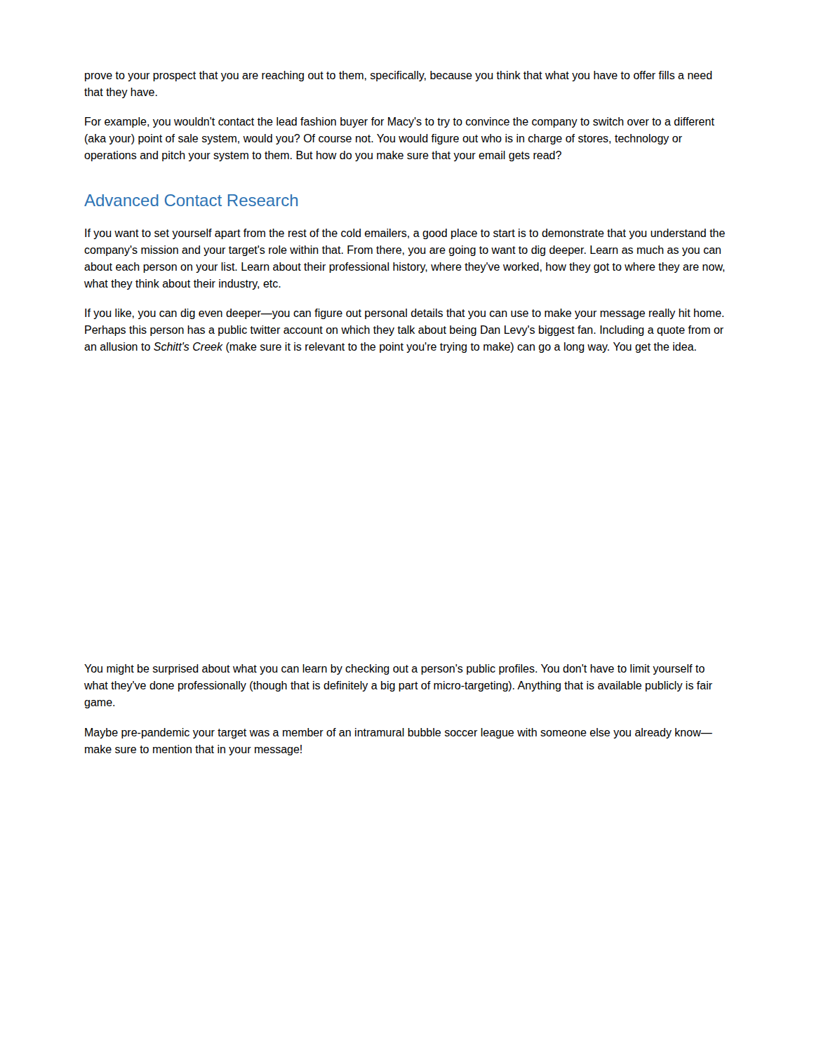prove to your prospect that you are reaching out to them, specifically, because you think that what you have to offer fills a need that they have.
For example, you wouldn't contact the lead fashion buyer for Macy's to try to convince the company to switch over to a different (aka your) point of sale system, would you? Of course not. You would figure out who is in charge of stores, technology or operations and pitch your system to them. But how do you make sure that your email gets read?
Advanced Contact Research
If you want to set yourself apart from the rest of the cold emailers, a good place to start is to demonstrate that you understand the company's mission and your target's role within that. From there, you are going to want to dig deeper. Learn as much as you can about each person on your list. Learn about their professional history, where they've worked, how they got to where they are now, what they think about their industry, etc.
If you like, you can dig even deeper—you can figure out personal details that you can use to make your message really hit home. Perhaps this person has a public twitter account on which they talk about being Dan Levy's biggest fan. Including a quote from or an allusion to Schitt's Creek (make sure it is relevant to the point you're trying to make) can go a long way. You get the idea.
You might be surprised about what you can learn by checking out a person's public profiles. You don't have to limit yourself to what they've done professionally (though that is definitely a big part of micro-targeting). Anything that is available publicly is fair game.
Maybe pre-pandemic your target was a member of an intramural bubble soccer league with someone else you already know—make sure to mention that in your message!